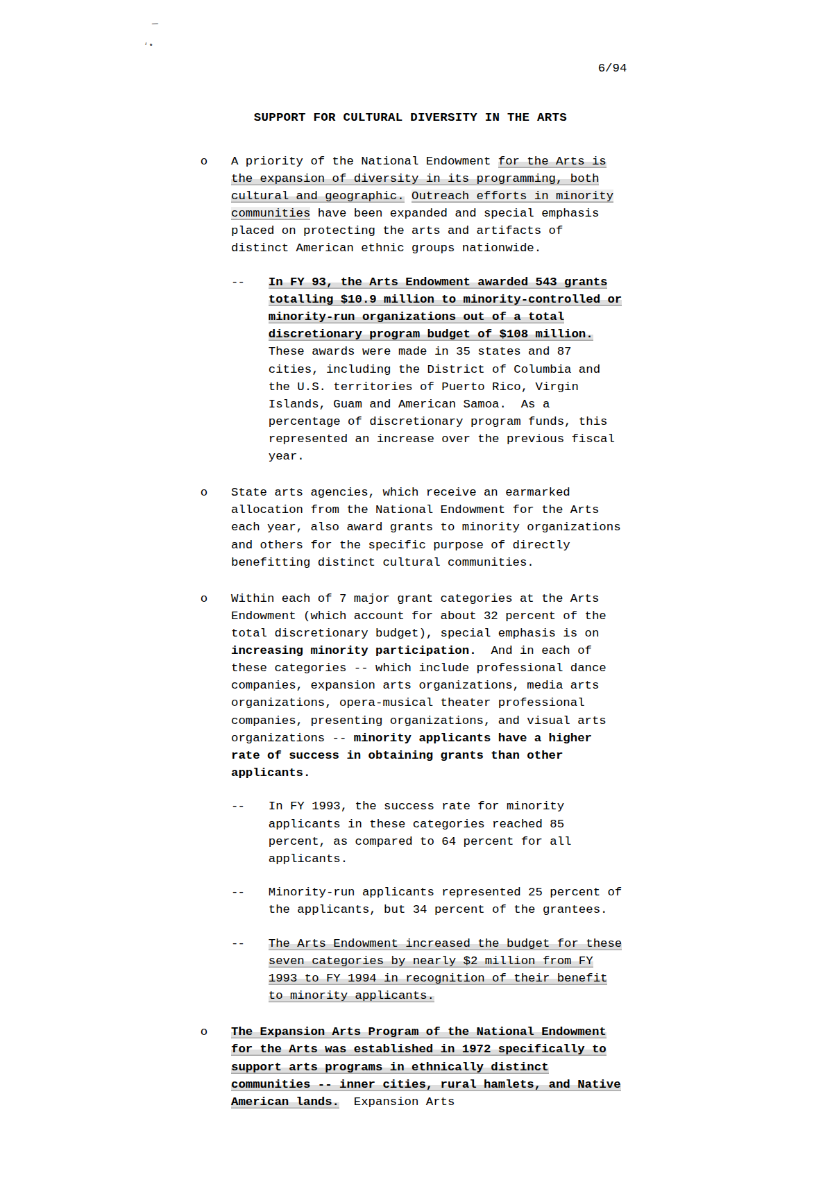—
‘•
6/94
SUPPORT FOR CULTURAL DIVERSITY IN THE ARTS
A priority of the National Endowment for the Arts is the expansion of diversity in its programming, both cultural and geographic. Outreach efforts in minority communities have been expanded and special emphasis placed on protecting the arts and artifacts of distinct American ethnic groups nationwide.
In FY 93, the Arts Endowment awarded 543 grants totalling $10.9 million to minority-controlled or minority-run organizations out of a total discretionary program budget of $108 million. These awards were made in 35 states and 87 cities, including the District of Columbia and the U.S. territories of Puerto Rico, Virgin Islands, Guam and American Samoa. As a percentage of discretionary program funds, this represented an increase over the previous fiscal year.
State arts agencies, which receive an earmarked allocation from the National Endowment for the Arts each year, also award grants to minority organizations and others for the specific purpose of directly benefitting distinct cultural communities.
Within each of 7 major grant categories at the Arts Endowment (which account for about 32 percent of the total discretionary budget), special emphasis is on increasing minority participation. And in each of these categories -- which include professional dance companies, expansion arts organizations, media arts organizations, opera-musical theater professional companies, presenting organizations, and visual arts organizations -- minority applicants have a higher rate of success in obtaining grants than other applicants.
In FY 1993, the success rate for minority applicants in these categories reached 85 percent, as compared to 64 percent for all applicants.
Minority-run applicants represented 25 percent of the applicants, but 34 percent of the grantees.
The Arts Endowment increased the budget for these seven categories by nearly $2 million from FY 1993 to FY 1994 in recognition of their benefit to minority applicants.
The Expansion Arts Program of the National Endowment for the Arts was established in 1972 specifically to support arts programs in ethnically distinct communities -- inner cities, rural hamlets, and Native American lands. Expansion Arts